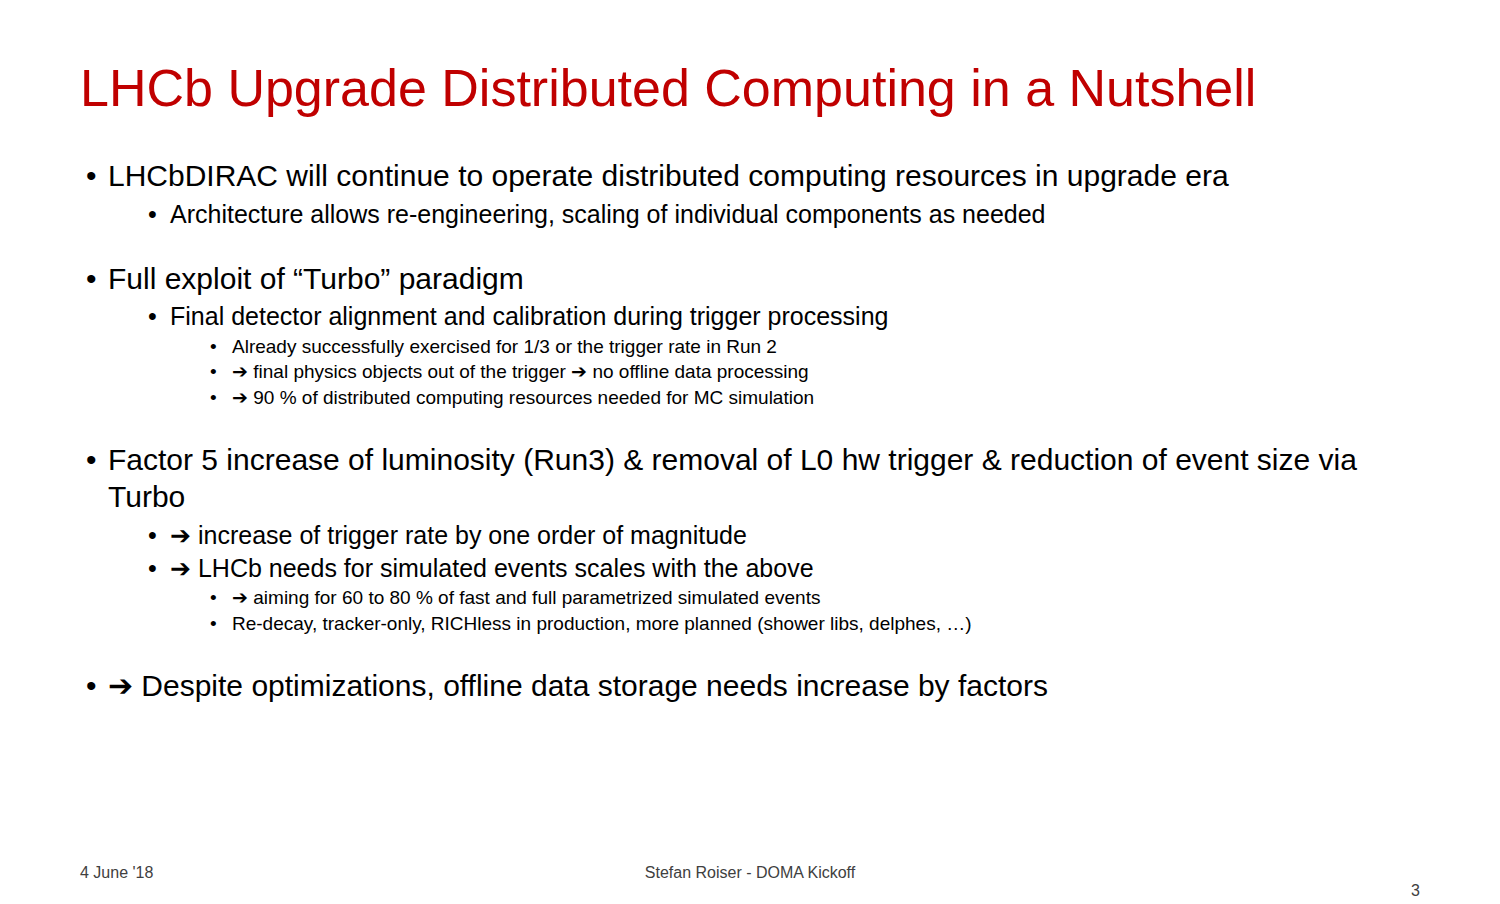LHCb Upgrade Distributed Computing in a Nutshell
LHCbDIRAC will continue to operate distributed computing resources in upgrade era
Architecture allows re-engineering, scaling of individual components as needed
Full exploit of “Turbo” paradigm
Final detector alignment and calibration during trigger processing
Already successfully exercised for 1/3 or the trigger rate in Run 2
➔ final physics objects out of the trigger ➔ no offline data processing
➔ 90 % of distributed computing resources needed for MC simulation
Factor 5 increase of luminosity (Run3) & removal of L0 hw trigger & reduction of event size via Turbo
➔ increase of trigger rate by one order of magnitude
➔ LHCb needs for simulated events scales with the above
➔ aiming for 60 to 80 % of fast and full parametrized simulated events
Re-decay, tracker-only, RICHless in production, more planned (shower libs, delphes, …)
➔ Despite optimizations, offline data storage needs increase by factors
4 June '18
Stefan Roiser - DOMA Kickoff
3